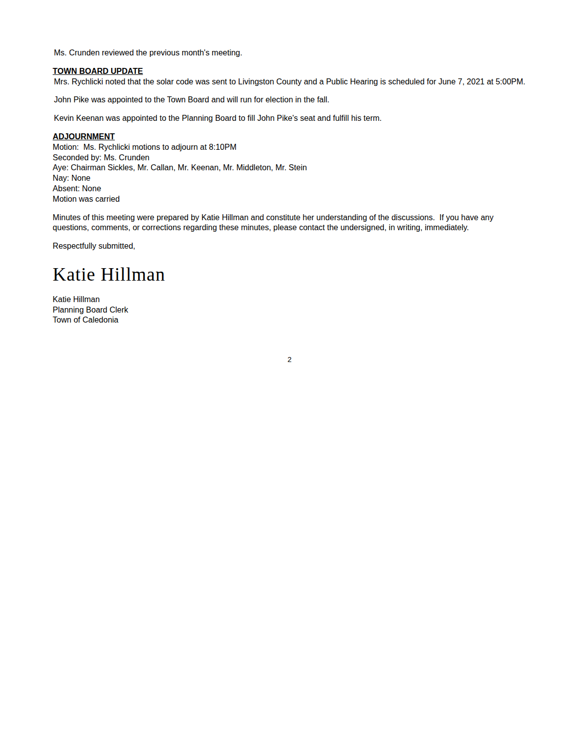Ms. Crunden reviewed the previous month's meeting.
TOWN BOARD UPDATE
Mrs. Rychlicki noted that the solar code was sent to Livingston County and a Public Hearing is scheduled for June 7, 2021 at 5:00PM.
John Pike was appointed to the Town Board and will run for election in the fall.
Kevin Keenan was appointed to the Planning Board to fill John Pike's seat and fulfill his term.
ADJOURNMENT
Motion: Ms. Rychlicki motions to adjourn at 8:10PM
Seconded by: Ms. Crunden
Aye: Chairman Sickles, Mr. Callan, Mr. Keenan, Mr. Middleton, Mr. Stein
Nay: None
Absent: None
Motion was carried
Minutes of this meeting were prepared by Katie Hillman and constitute her understanding of the discussions. If you have any questions, comments, or corrections regarding these minutes, please contact the undersigned, in writing, immediately.
Respectfully submitted,
Katie Hillman
Katie Hillman
Planning Board Clerk
Town of Caledonia
2